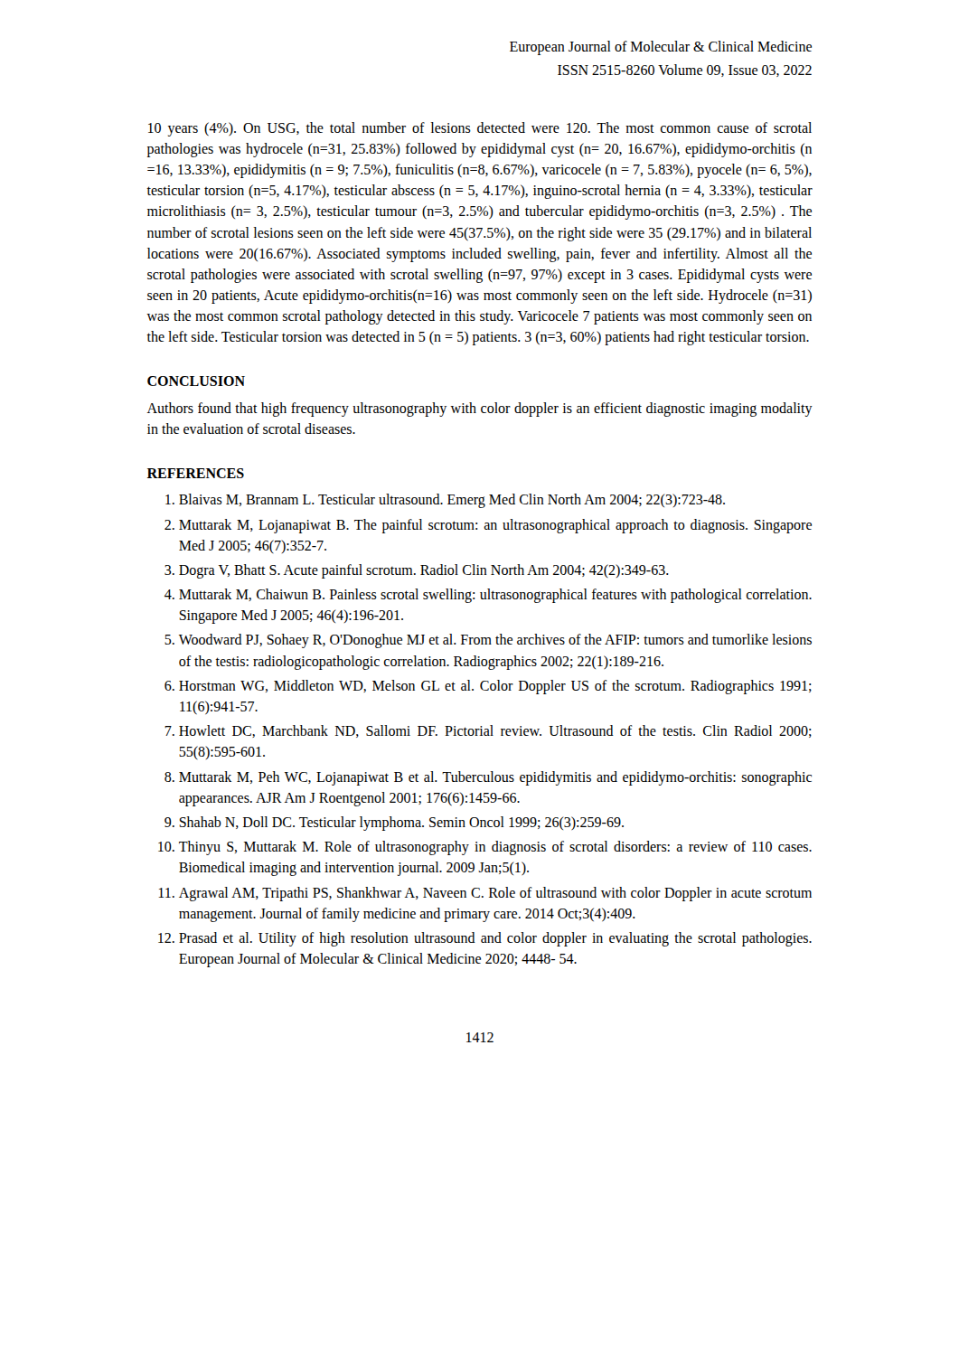European Journal of Molecular & Clinical Medicine
ISSN 2515-8260 Volume 09, Issue 03, 2022
10 years (4%). On USG, the total number of lesions detected were 120. The most common cause of scrotal pathologies was hydrocele (n=31, 25.83%) followed by epididymal cyst (n= 20, 16.67%), epididymo-orchitis (n =16, 13.33%), epididymitis (n = 9; 7.5%), funiculitis (n=8, 6.67%), varicocele (n = 7, 5.83%), pyocele (n= 6, 5%), testicular torsion (n=5, 4.17%), testicular abscess (n = 5, 4.17%), inguino-scrotal hernia (n = 4, 3.33%), testicular microlithiasis (n= 3, 2.5%), testicular tumour (n=3, 2.5%) and tubercular epididymo-orchitis (n=3, 2.5%) . The number of scrotal lesions seen on the left side were 45(37.5%), on the right side were 35 (29.17%) and in bilateral locations were 20(16.67%). Associated symptoms included swelling, pain, fever and infertility. Almost all the scrotal pathologies were associated with scrotal swelling (n=97, 97%) except in 3 cases. Epididymal cysts were seen in 20 patients, Acute epididymo-orchitis(n=16) was most commonly seen on the left side. Hydrocele (n=31) was the most common scrotal pathology detected in this study. Varicocele 7 patients was most commonly seen on the left side. Testicular torsion was detected in 5 (n = 5) patients. 3 (n=3, 60%) patients had right testicular torsion.
CONCLUSION
Authors found that high frequency ultrasonography with color doppler is an efficient diagnostic imaging modality in the evaluation of scrotal diseases.
REFERENCES
Blaivas M, Brannam L. Testicular ultrasound. Emerg Med Clin North Am 2004; 22(3):723-48.
Muttarak M, Lojanapiwat B. The painful scrotum: an ultrasonographical approach to diagnosis. Singapore Med J 2005; 46(7):352-7.
Dogra V, Bhatt S. Acute painful scrotum. Radiol Clin North Am 2004; 42(2):349-63.
Muttarak M, Chaiwun B. Painless scrotal swelling: ultrasonographical features with pathological correlation. Singapore Med J 2005; 46(4):196-201.
Woodward PJ, Sohaey R, O'Donoghue MJ et al. From the archives of the AFIP: tumors and tumorlike lesions of the testis: radiologicopathologic correlation. Radiographics 2002; 22(1):189-216.
Horstman WG, Middleton WD, Melson GL et al. Color Doppler US of the scrotum. Radiographics 1991; 11(6):941-57.
Howlett DC, Marchbank ND, Sallomi DF. Pictorial review. Ultrasound of the testis. Clin Radiol 2000; 55(8):595-601.
Muttarak M, Peh WC, Lojanapiwat B et al. Tuberculous epididymitis and epididymo-orchitis: sonographic appearances. AJR Am J Roentgenol 2001; 176(6):1459-66.
Shahab N, Doll DC. Testicular lymphoma. Semin Oncol 1999; 26(3):259-69.
Thinyu S, Muttarak M. Role of ultrasonography in diagnosis of scrotal disorders: a review of 110 cases. Biomedical imaging and intervention journal. 2009 Jan;5(1).
Agrawal AM, Tripathi PS, Shankhwar A, Naveen C. Role of ultrasound with color Doppler in acute scrotum management. Journal of family medicine and primary care. 2014 Oct;3(4):409.
Prasad et al. Utility of high resolution ultrasound and color doppler in evaluating the scrotal pathologies. European Journal of Molecular & Clinical Medicine 2020; 4448- 54.
1412